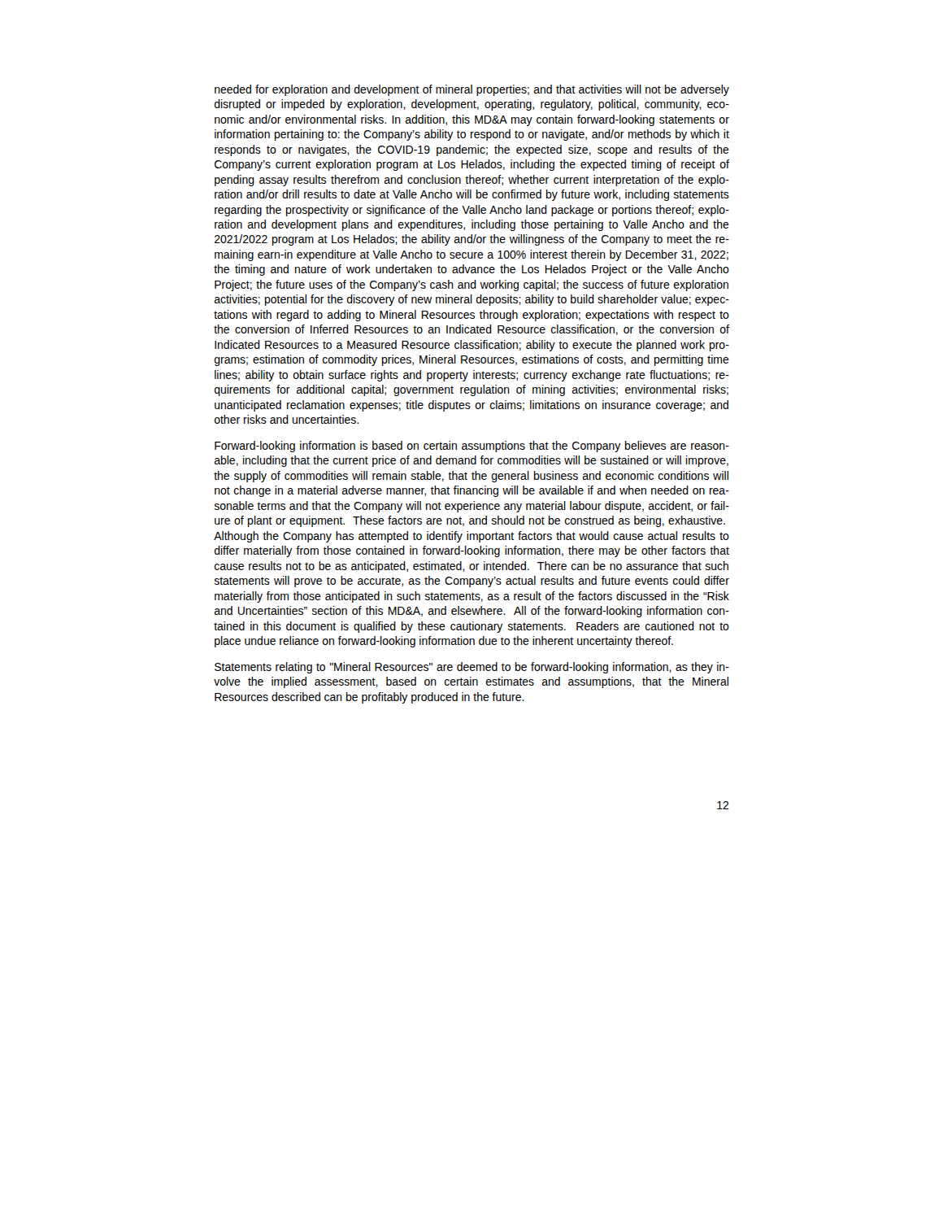needed for exploration and development of mineral properties; and that activities will not be adversely disrupted or impeded by exploration, development, operating, regulatory, political, community, economic and/or environmental risks. In addition, this MD&A may contain forward-looking statements or information pertaining to: the Company’s ability to respond to or navigate, and/or methods by which it responds to or navigates, the COVID-19 pandemic; the expected size, scope and results of the Company’s current exploration program at Los Helados, including the expected timing of receipt of pending assay results therefrom and conclusion thereof; whether current interpretation of the exploration and/or drill results to date at Valle Ancho will be confirmed by future work, including statements regarding the prospectivity or significance of the Valle Ancho land package or portions thereof; exploration and development plans and expenditures, including those pertaining to Valle Ancho and the 2021/2022 program at Los Helados; the ability and/or the willingness of the Company to meet the remaining earn-in expenditure at Valle Ancho to secure a 100% interest therein by December 31, 2022; the timing and nature of work undertaken to advance the Los Helados Project or the Valle Ancho Project; the future uses of the Company’s cash and working capital; the success of future exploration activities; potential for the discovery of new mineral deposits; ability to build shareholder value; expectations with regard to adding to Mineral Resources through exploration; expectations with respect to the conversion of Inferred Resources to an Indicated Resource classification, or the conversion of Indicated Resources to a Measured Resource classification; ability to execute the planned work programs; estimation of commodity prices, Mineral Resources, estimations of costs, and permitting time lines; ability to obtain surface rights and property interests; currency exchange rate fluctuations; requirements for additional capital; government regulation of mining activities; environmental risks; unanticipated reclamation expenses; title disputes or claims; limitations on insurance coverage; and other risks and uncertainties.
Forward-looking information is based on certain assumptions that the Company believes are reasonable, including that the current price of and demand for commodities will be sustained or will improve, the supply of commodities will remain stable, that the general business and economic conditions will not change in a material adverse manner, that financing will be available if and when needed on reasonable terms and that the Company will not experience any material labour dispute, accident, or failure of plant or equipment. These factors are not, and should not be construed as being, exhaustive. Although the Company has attempted to identify important factors that would cause actual results to differ materially from those contained in forward-looking information, there may be other factors that cause results not to be as anticipated, estimated, or intended. There can be no assurance that such statements will prove to be accurate, as the Company’s actual results and future events could differ materially from those anticipated in such statements, as a result of the factors discussed in the “Risk and Uncertainties” section of this MD&A, and elsewhere. All of the forward-looking information contained in this document is qualified by these cautionary statements. Readers are cautioned not to place undue reliance on forward-looking information due to the inherent uncertainty thereof.
Statements relating to "Mineral Resources" are deemed to be forward-looking information, as they involve the implied assessment, based on certain estimates and assumptions, that the Mineral Resources described can be profitably produced in the future.
12